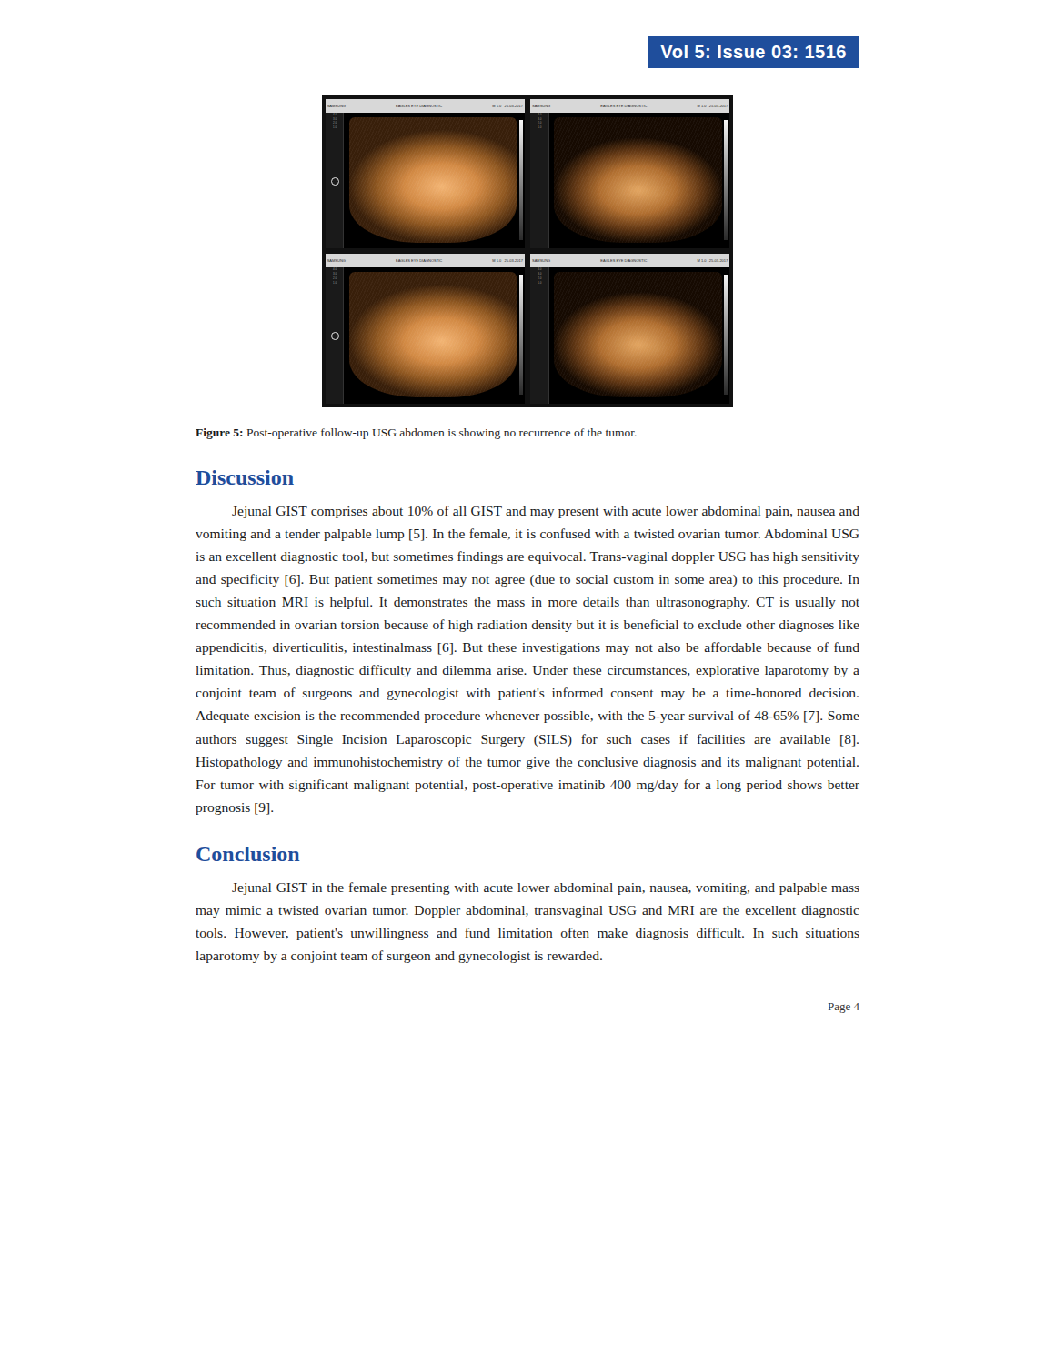Vol 5: Issue 03: 1516
SAMSUNG EAGLES EYE DIAGNOSTIC M 1.0 25-03-2017
4.0
3.0
2.0
1.0
SAMSUNG EAGLES EYE DIAGNOSTIC M 1.0 25-03-2017
4.0
3.0
2.0
1.0
SAMSUNG EAGLES EYE DIAGNOSTIC M 1.0 25-03-2017
4.0
3.0
2.0
1.0
SAMSUNG EAGLES EYE DIAGNOSTIC M 1.0 25-03-2017
4.0
3.0
2.0
1.0
Figure 5: Post-operative follow-up USG abdomen is showing no recurrence of the tumor.
Discussion
Jejunal GIST comprises about 10% of all GIST and may present with acute lower abdominal pain, nausea and vomiting and a tender palpable lump [5]. In the female, it is confused with a twisted ovarian tumor. Abdominal USG is an excellent diagnostic tool, but sometimes findings are equivocal. Trans-vaginal doppler USG has high sensitivity and specificity [6]. But patient sometimes may not agree (due to social custom in some area) to this procedure. In such situation MRI is helpful. It demonstrates the mass in more details than ultrasonography. CT is usually not recommended in ovarian torsion because of high radiation density but it is beneficial to exclude other diagnoses like appendicitis, diverticulitis, intestinalmass [6]. But these investigations may not also be affordable because of fund limitation. Thus, diagnostic difficulty and dilemma arise. Under these circumstances, explorative laparotomy by a conjoint team of surgeons and gynecologist with patient's informed consent may be a time-honored decision. Adequate excision is the recommended procedure whenever possible, with the 5-year survival of 48-65% [7]. Some authors suggest Single Incision Laparoscopic Surgery (SILS) for such cases if facilities are available [8]. Histopathology and immunohistochemistry of the tumor give the conclusive diagnosis and its malignant potential. For tumor with significant malignant potential, post-operative imatinib 400 mg/day for a long period shows better prognosis [9].
Conclusion
Jejunal GIST in the female presenting with acute lower abdominal pain, nausea, vomiting, and palpable mass may mimic a twisted ovarian tumor. Doppler abdominal, transvaginal USG and MRI are the excellent diagnostic tools. However, patient's unwillingness and fund limitation often make diagnosis difficult. In such situations laparotomy by a conjoint team of surgeon and gynecologist is rewarded.
Page 4